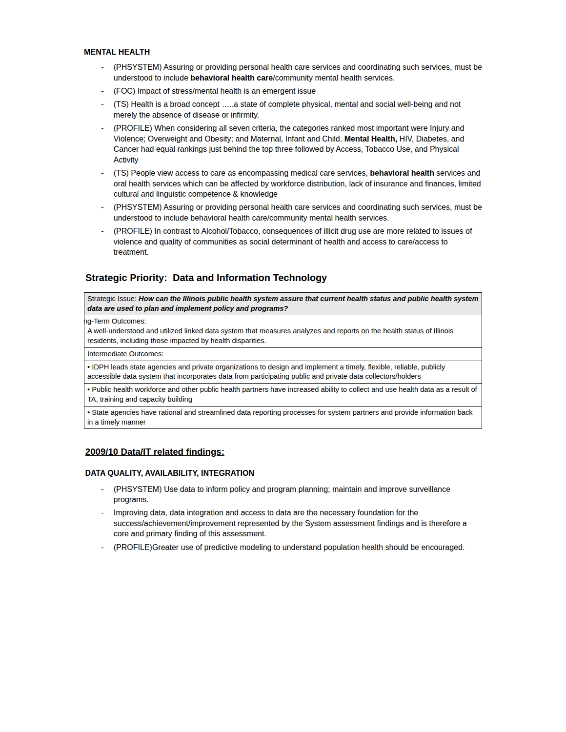MENTAL HEALTH
(PHSYSTEM) Assuring or providing personal health care services and coordinating such services, must be understood to include behavioral health care/community mental health services.
(FOC) Impact of stress/mental health is an emergent issue
(TS) Health is a broad concept …..a state of complete physical, mental and social well-being and not merely the absence of disease or infirmity.
(PROFILE) When considering all seven criteria, the categories ranked most important were Injury and Violence; Overweight and Obesity; and Maternal, Infant and Child. Mental Health, HIV, Diabetes, and Cancer had equal rankings just behind the top three followed by Access, Tobacco Use, and Physical Activity
(TS) People view access to care as encompassing medical care services, behavioral health services and oral health services which can be affected by workforce distribution, lack of insurance and finances, limited cultural and linguistic competence & knowledge
(PHSYSTEM) Assuring or providing personal health care services and coordinating such services, must be understood to include behavioral health care/community mental health services.
(PROFILE) In contrast to Alcohol/Tobacco, consequences of illicit drug use are more related to issues of violence and quality of communities as social determinant of health and access to care/access to treatment.
Strategic Priority: Data and Information Technology
| Strategic Issue: How can the Illinois public health system assure that current health status and public health system data are used to plan and implement policy and programs? |
| ng-Term Outcomes: A well-understood and utilized linked data system that measures analyzes and reports on the health status of Illinois residents, including those impacted by health disparities. |
| Intermediate Outcomes: |
| • IDPH leads state agencies and private organizations to design and implement a timely, flexible, reliable, publicly accessible data system that incorporates data from participating public and private data collectors/holders |
| • Public health workforce and other public health partners have increased ability to collect and use health data as a result of TA, training and capacity building |
| • State agencies have rational and streamlined data reporting processes for system partners and provide information back in a timely manner |
2009/10 Data/IT related findings:
DATA QUALITY, AVAILABILITY, INTEGRATION
(PHSYSTEM) Use data to inform policy and program planning; maintain and improve surveillance programs.
Improving data, data integration and access to data are the necessary foundation for the success/achievement/improvement represented by the System assessment findings and is therefore a core and primary finding of this assessment.
(PROFILE)Greater use of predictive modeling to understand population health should be encouraged.